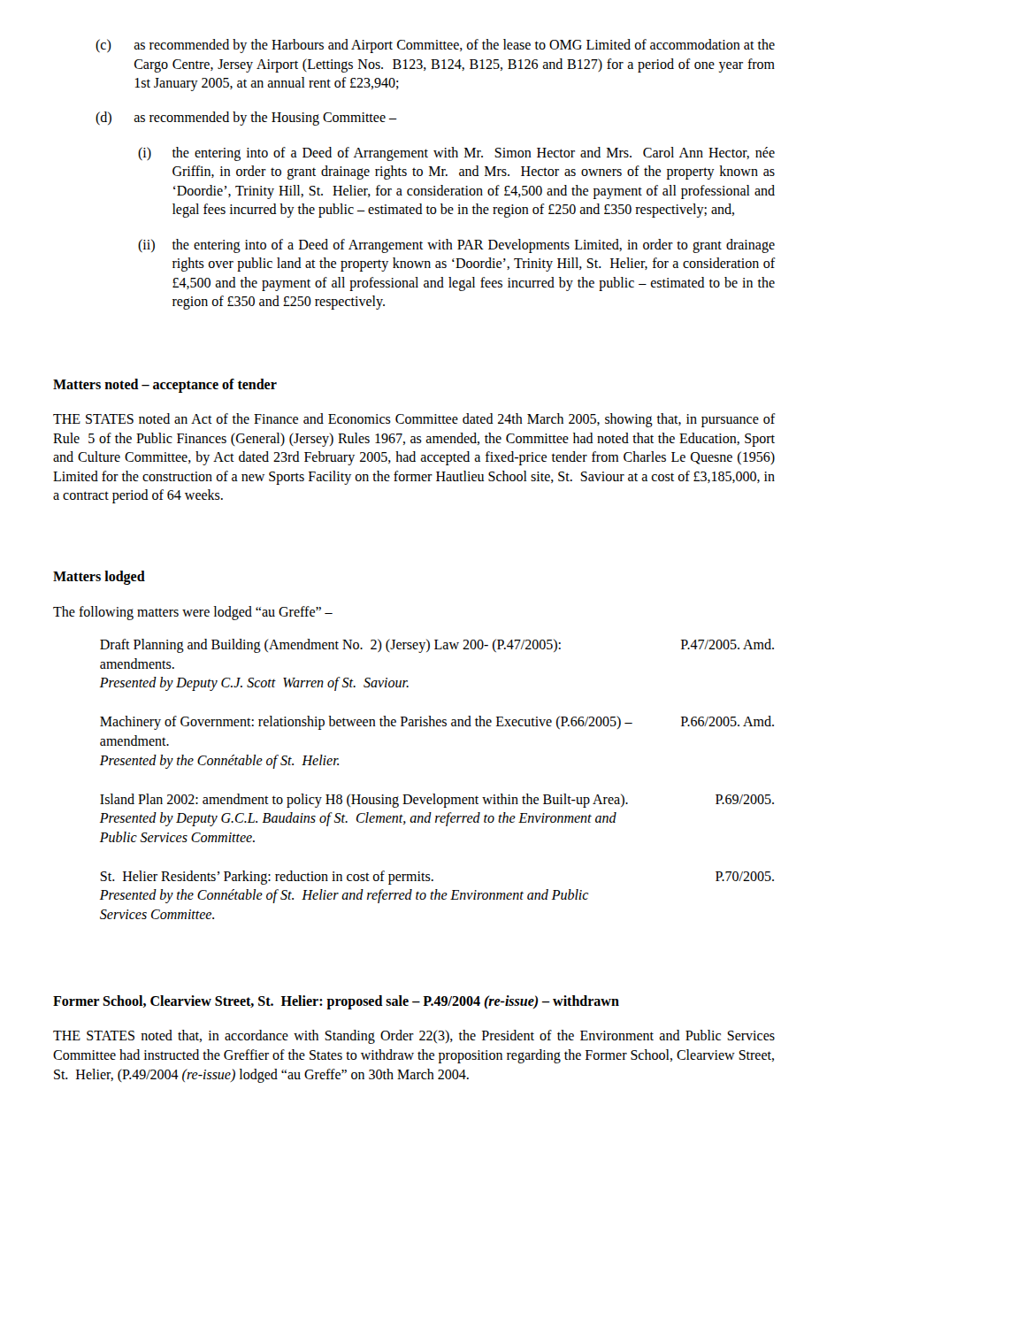(c) as recommended by the Harbours and Airport Committee, of the lease to OMG Limited of accommodation at the Cargo Centre, Jersey Airport (Lettings Nos. B123, B124, B125, B126 and B127) for a period of one year from 1st January 2005, at an annual rent of £23,940;
(d) as recommended by the Housing Committee –
(i) the entering into of a Deed of Arrangement with Mr. Simon Hector and Mrs. Carol Ann Hector, née Griffin, in order to grant drainage rights to Mr. and Mrs. Hector as owners of the property known as ‘Doordie’, Trinity Hill, St. Helier, for a consideration of £4,500 and the payment of all professional and legal fees incurred by the public – estimated to be in the region of £250 and £350 respectively; and,
(ii) the entering into of a Deed of Arrangement with PAR Developments Limited, in order to grant drainage rights over public land at the property known as ‘Doordie’, Trinity Hill, St. Helier, for a consideration of £4,500 and the payment of all professional and legal fees incurred by the public – estimated to be in the region of £350 and £250 respectively.
Matters noted – acceptance of tender
THE STATES noted an Act of the Finance and Economics Committee dated 24th March 2005, showing that, in pursuance of Rule 5 of the Public Finances (General) (Jersey) Rules 1967, as amended, the Committee had noted that the Education, Sport and Culture Committee, by Act dated 23rd February 2005, had accepted a fixed-price tender from Charles Le Quesne (1956) Limited for the construction of a new Sports Facility on the former Hautlieu School site, St. Saviour at a cost of £3,185,000, in a contract period of 64 weeks.
Matters lodged
The following matters were lodged “au Greffe” –
P.47/2005. Amd. Draft Planning and Building (Amendment No. 2) (Jersey) Law 200- (P.47/2005): amendments. Presented by Deputy C.J. Scott Warren of St. Saviour.
P.66/2005. Amd. Machinery of Government: relationship between the Parishes and the Executive (P.66/2005) – amendment. Presented by the Connétable of St. Helier.
P.69/2005. Island Plan 2002: amendment to policy H8 (Housing Development within the Built-up Area). Presented by Deputy G.C.L. Baudains of St. Clement, and referred to the Environment and Public Services Committee.
P.70/2005. St. Helier Residents’ Parking: reduction in cost of permits. Presented by the Connétable of St. Helier and referred to the Environment and Public Services Committee.
Former School, Clearview Street, St. Helier: proposed sale – P.49/2004 (re-issue) – withdrawn
THE STATES noted that, in accordance with Standing Order 22(3), the President of the Environment and Public Services Committee had instructed the Greffier of the States to withdraw the proposition regarding the Former School, Clearview Street, St. Helier, (P.49/2004 (re-issue) lodged “au Greffe” on 30th March 2004.